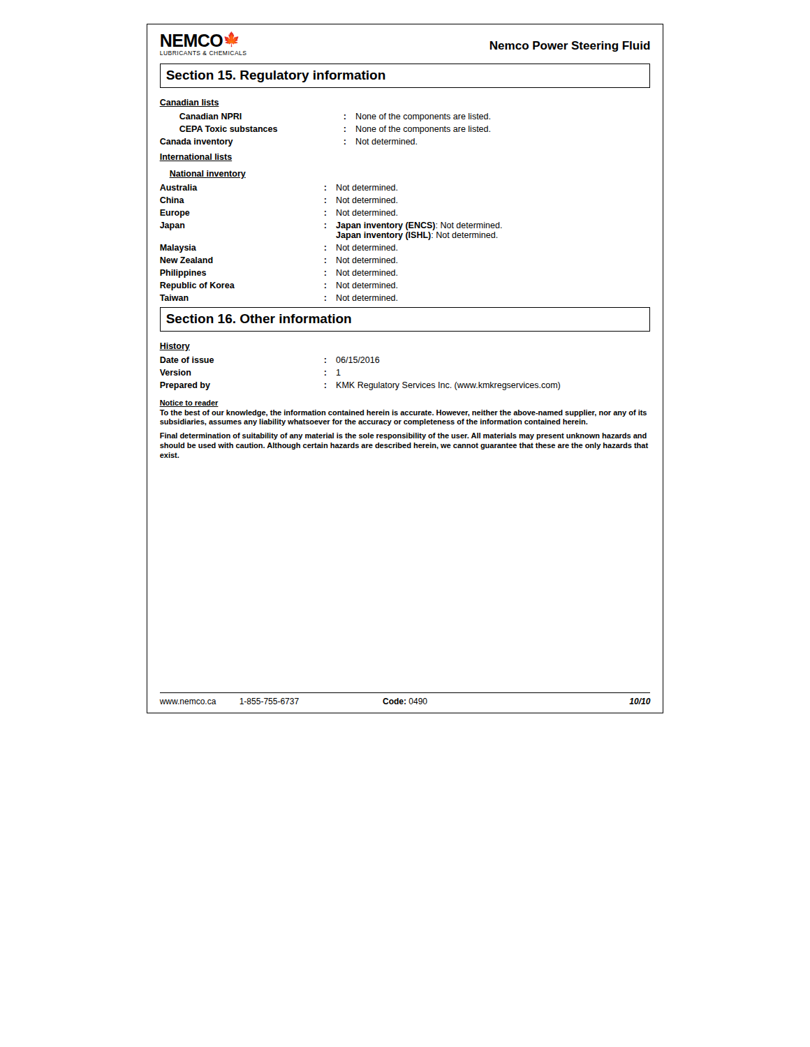NEMCO🍁
LUBRICANTS & CHEMICALS
Nemco Power Steering Fluid
Section 15. Regulatory information
Canadian lists
| Canadian NPRI | : | None of the components are listed. |
| CEPA Toxic substances | : | None of the components are listed. |
| Canada inventory | : | Not determined. |
International lists
National inventory
| Australia | : | Not determined. |
| China | : | Not determined. |
| Europe | : | Not determined. |
| Japan | : | Japan inventory (ENCS) : Not determined. Japan inventory (ISHL) : Not determined. |
| Malaysia | : | Not determined. |
| New Zealand | : | Not determined. |
| Philippines | : | Not determined. |
| Republic of Korea | : | Not determined. |
| Taiwan | : | Not determined. |
Section 16. Other information
History
| Date of issue | : | 06/15/2016 |
| Version | : | 1 |
| Prepared by | : | KMK Regulatory Services Inc. (www.kmkregservices.com) |
Notice to reader
To the best of our knowledge, the information contained herein is accurate. However, neither the above-named supplier, nor any of its subsidiaries, assumes any liability whatsoever for the accuracy or completeness of the information contained herein.
Final determination of suitability of any material is the sole responsibility of the user. All materials may present unknown hazards and should be used with caution. Although certain hazards are described herein, we cannot guarantee that these are the only hazards that exist.
www.nemco.ca 1-855-755-6737
Code: 0490
10/10